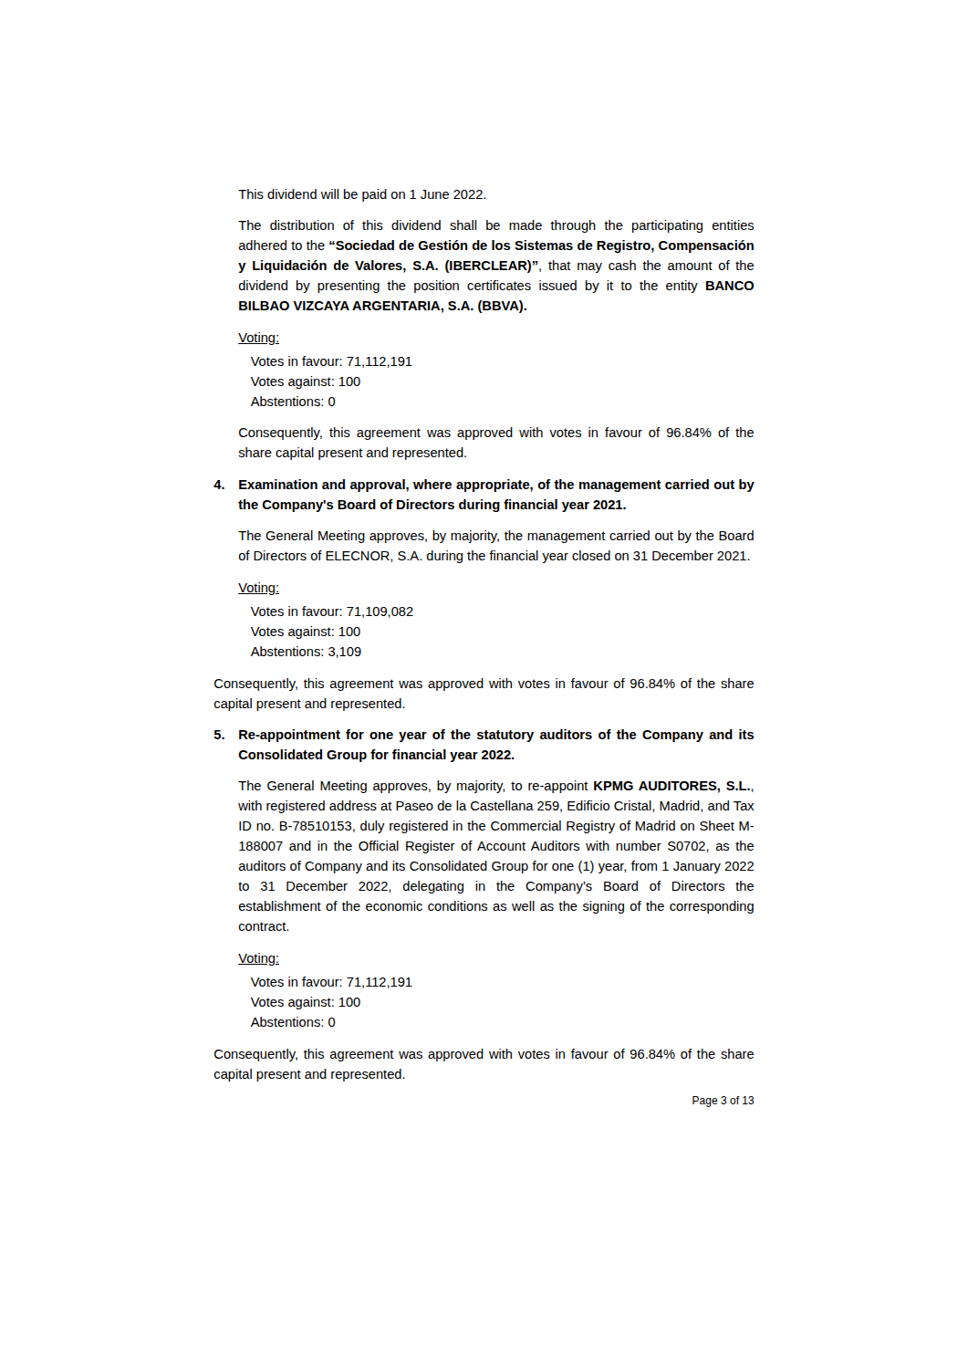This dividend will be paid on 1 June 2022.
The distribution of this dividend shall be made through the participating entities adhered to the “Sociedad de Gestión de los Sistemas de Registro, Compensación y Liquidación de Valores, S.A. (IBERCLEAR)”, that may cash the amount of the dividend by presenting the position certificates issued by it to the entity BANCO BILBAO VIZCAYA ARGENTARIA, S.A. (BBVA).
Voting:
Votes in favour: 71,112,191
Votes against: 100
Abstentions: 0
Consequently, this agreement was approved with votes in favour of 96.84% of the share capital present and represented.
Examination and approval, where appropriate, of the management carried out by the Company's Board of Directors during financial year 2021.
The General Meeting approves, by majority, the management carried out by the Board of Directors of ELECNOR, S.A. during the financial year closed on 31 December 2021.
Voting:
Votes in favour: 71,109,082
Votes against: 100
Abstentions: 3,109
Consequently, this agreement was approved with votes in favour of 96.84% of the share capital present and represented.
Re-appointment for one year of the statutory auditors of the Company and its Consolidated Group for financial year 2022.
The General Meeting approves, by majority, to re-appoint KPMG AUDITORES, S.L., with registered address at Paseo de la Castellana 259, Edificio Cristal, Madrid, and Tax ID no. B-78510153, duly registered in the Commercial Registry of Madrid on Sheet M-188007 and in the Official Register of Account Auditors with number S0702, as the auditors of Company and its Consolidated Group for one (1) year, from 1 January 2022 to 31 December 2022, delegating in the Company’s Board of Directors the establishment of the economic conditions as well as the signing of the corresponding contract.
Voting:
Votes in favour: 71,112,191
Votes against: 100
Abstentions: 0
Consequently, this agreement was approved with votes in favour of 96.84% of the share capital present and represented.
Page 3 of 13